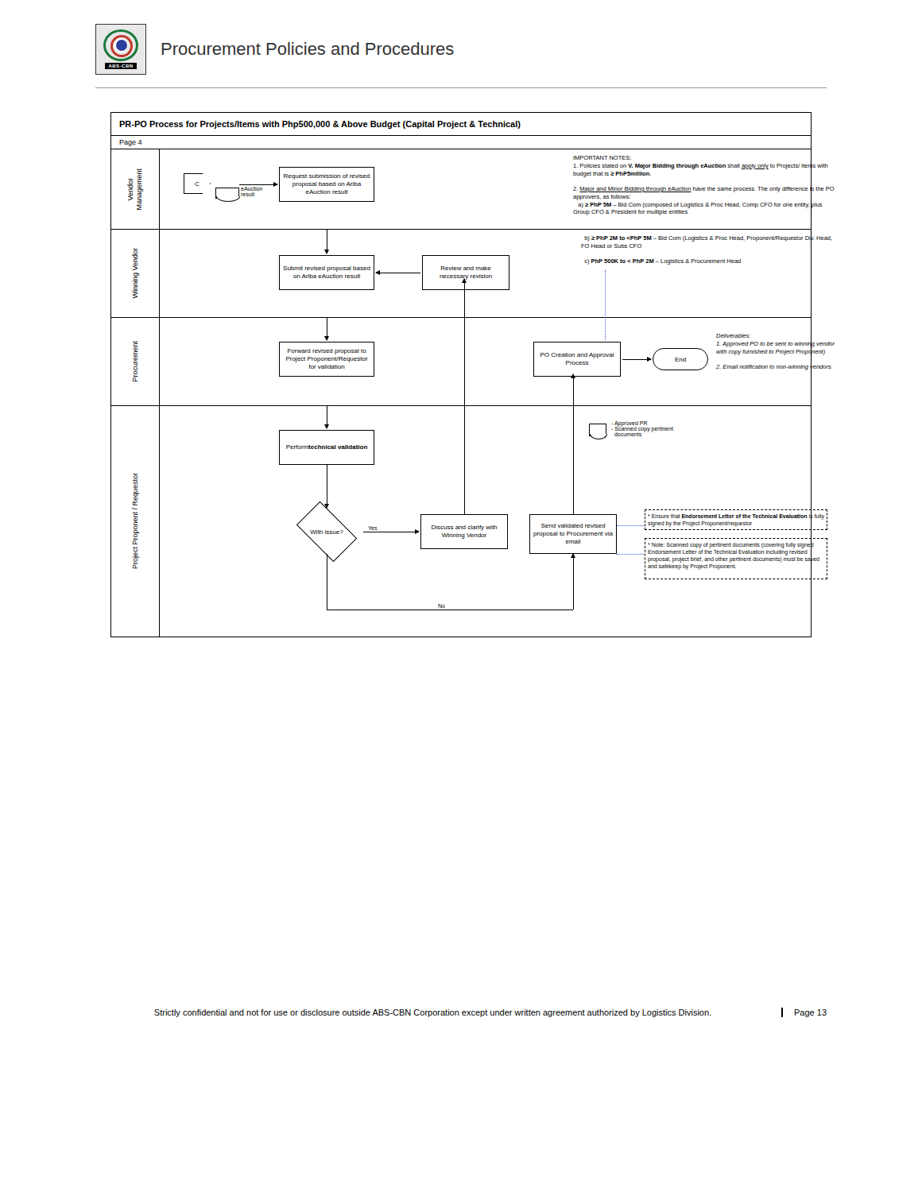ABS-CBN
Procurement Policies and Procedures
PR-PO Process for Projects/Items with Php500,000 & Above Budget (Capital Project & Technical)
Page 4
Vendor
Management
C
eAuction
result
Request submission of revised proposal based on Ariba eAuction result
IMPORTANT NOTES:
1. Policies stated on V. Major Bidding through eAuction shall apply only to Projects/ items with budget that is ≥ PhP5million.
2. Major and Minor Bidding through eAuction have the same process. The only difference is the PO approvers, as follows:
a) ≥ PhP 5M – Bid Com (composed of Logistics & Proc Head, Comp CFO for one entity, plus Group CFO & President for multiple entities
Winning Vendor
Submit revised proposal based on Ariba eAuction result
Review and make necessary revision
b) ≥ PhP 2M to <PhP 5M – Bid Com (Logistics & Proc Head, Proponent/Requestor Div. Head, FO Head or Subs CFO
c) PhP 500K to < PhP 2M – Logistics & Procurement Head
Procurement
Forward revised proposal to Project Proponent/Requestor for validation
PO Creation and Approval Process
End
Deliverables:
1. Approved PO to be sent to winning vendor with copy furnished to Project Proponent)
2. Email notification to non-winning vendors
Project Proponent / Requestor
Perform technical validation
With issue?
Yes
Discuss and clarify with Winning Vendor
No
Send validated revised proposal to Procurement via email
- Approved PR
- Scanned copy pertinent
documents
* Ensure that Endorsement Letter of the Technical Evaluation is fully signed by the Project Proponent/requestor
* Note: Scanned copy of pertinent documents (covering fully signed Endorsement Letter of the Technical Evaluation including revised proposal, project brief, and other pertinent documents) must be saved and safekeep by Project Proponent.
Strictly confidential and not for use or disclosure outside ABS-CBN Corporation except under written agreement authorized by Logistics Division.
Page 13